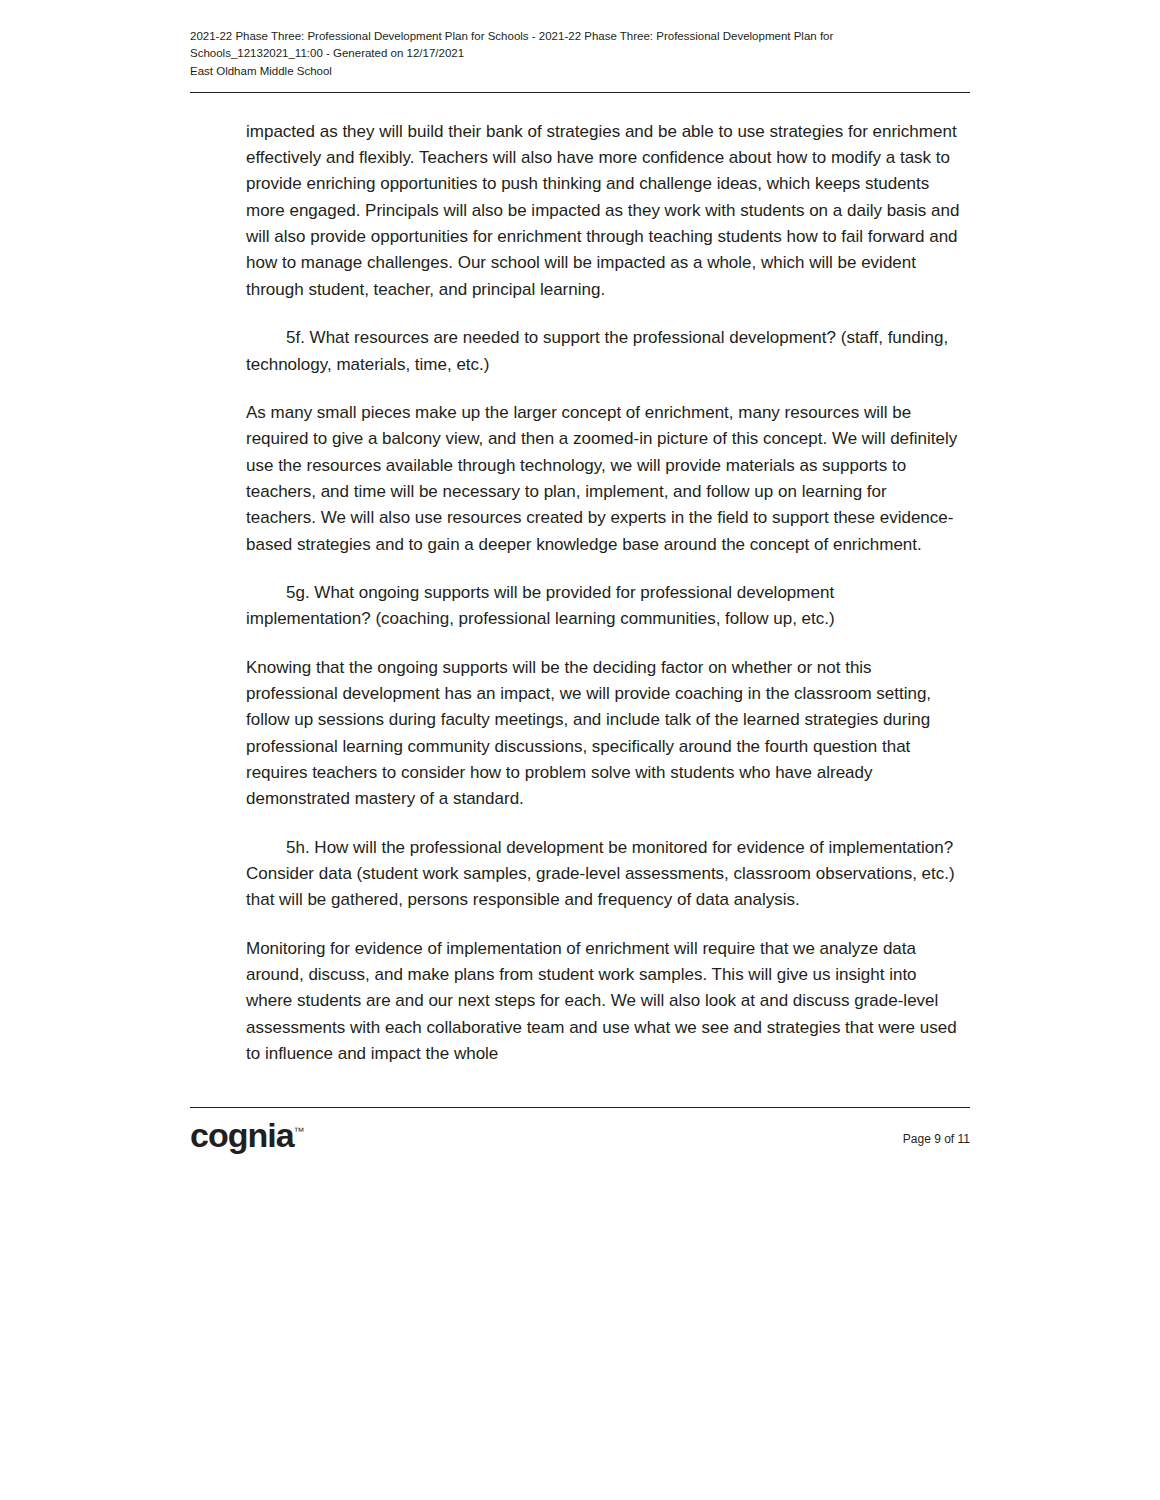2021-22 Phase Three: Professional Development Plan for Schools - 2021-22 Phase Three: Professional Development Plan for Schools_12132021_11:00 - Generated on 12/17/2021 East Oldham Middle School
impacted as they will build their bank of strategies and be able to use strategies for enrichment effectively and flexibly. Teachers will also have more confidence about how to modify a task to provide enriching opportunities to push thinking and challenge ideas, which keeps students more engaged. Principals will also be impacted as they work with students on a daily basis and will also provide opportunities for enrichment through teaching students how to fail forward and how to manage challenges. Our school will be impacted as a whole, which will be evident through student, teacher, and principal learning.
5f. What resources are needed to support the professional development? (staff, funding, technology, materials, time, etc.)
As many small pieces make up the larger concept of enrichment, many resources will be required to give a balcony view, and then a zoomed-in picture of this concept. We will definitely use the resources available through technology, we will provide materials as supports to teachers, and time will be necessary to plan, implement, and follow up on learning for teachers. We will also use resources created by experts in the field to support these evidence-based strategies and to gain a deeper knowledge base around the concept of enrichment.
5g. What ongoing supports will be provided for professional development implementation? (coaching, professional learning communities, follow up, etc.)
Knowing that the ongoing supports will be the deciding factor on whether or not this professional development has an impact, we will provide coaching in the classroom setting, follow up sessions during faculty meetings, and include talk of the learned strategies during professional learning community discussions, specifically around the fourth question that requires teachers to consider how to problem solve with students who have already demonstrated mastery of a standard.
5h. How will the professional development be monitored for evidence of implementation? Consider data (student work samples, grade-level assessments, classroom observations, etc.) that will be gathered, persons responsible and frequency of data analysis.
Monitoring for evidence of implementation of enrichment will require that we analyze data around, discuss, and make plans from student work samples. This will give us insight into where students are and our next steps for each. We will also look at and discuss grade-level assessments with each collaborative team and use what we see and strategies that were used to influence and impact the whole
cognia™
Page 9 of 11